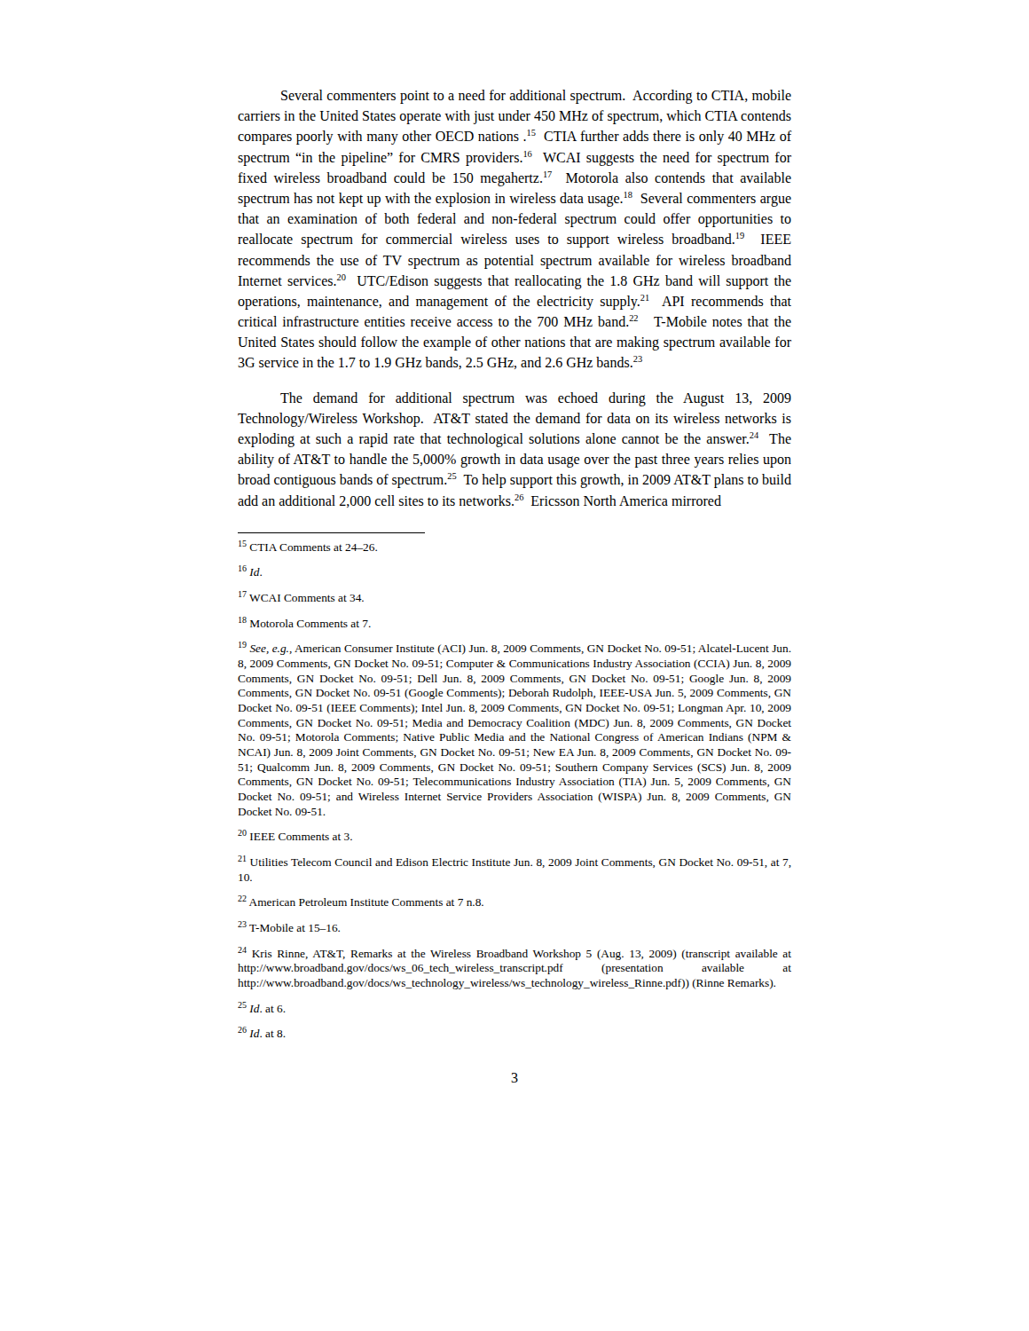Several commenters point to a need for additional spectrum. According to CTIA, mobile carriers in the United States operate with just under 450 MHz of spectrum, which CTIA contends compares poorly with many other OECD nations .15 CTIA further adds there is only 40 MHz of spectrum “in the pipeline” for CMRS providers.16 WCAI suggests the need for spectrum for fixed wireless broadband could be 150 megahertz.17 Motorola also contends that available spectrum has not kept up with the explosion in wireless data usage.18 Several commenters argue that an examination of both federal and non-federal spectrum could offer opportunities to reallocate spectrum for commercial wireless uses to support wireless broadband.19 IEEE recommends the use of TV spectrum as potential spectrum available for wireless broadband Internet services.20 UTC/Edison suggests that reallocating the 1.8 GHz band will support the operations, maintenance, and management of the electricity supply.21 API recommends that critical infrastructure entities receive access to the 700 MHz band.22 T-Mobile notes that the United States should follow the example of other nations that are making spectrum available for 3G service in the 1.7 to 1.9 GHz bands, 2.5 GHz, and 2.6 GHz bands.23
The demand for additional spectrum was echoed during the August 13, 2009 Technology/Wireless Workshop. AT&T stated the demand for data on its wireless networks is exploding at such a rapid rate that technological solutions alone cannot be the answer.24 The ability of AT&T to handle the 5,000% growth in data usage over the past three years relies upon broad contiguous bands of spectrum.25 To help support this growth, in 2009 AT&T plans to build add an additional 2,000 cell sites to its networks.26 Ericsson North America mirrored
15 CTIA Comments at 24–26.
16 Id.
17 WCAI Comments at 34.
18 Motorola Comments at 7.
19 See, e.g., American Consumer Institute (ACI) Jun. 8, 2009 Comments, GN Docket No. 09-51; Alcatel-Lucent Jun. 8, 2009 Comments, GN Docket No. 09-51; Computer & Communications Industry Association (CCIA) Jun. 8, 2009 Comments, GN Docket No. 09-51; Dell Jun. 8, 2009 Comments, GN Docket No. 09-51; Google Jun. 8, 2009 Comments, GN Docket No. 09-51 (Google Comments); Deborah Rudolph, IEEE-USA Jun. 5, 2009 Comments, GN Docket No. 09-51 (IEEE Comments); Intel Jun. 8, 2009 Comments, GN Docket No. 09-51; Longman Apr. 10, 2009 Comments, GN Docket No. 09-51; Media and Democracy Coalition (MDC) Jun. 8, 2009 Comments, GN Docket No. 09-51; Motorola Comments; Native Public Media and the National Congress of American Indians (NPM & NCAI) Jun. 8, 2009 Joint Comments, GN Docket No. 09-51; New EA Jun. 8, 2009 Comments, GN Docket No. 09-51; Qualcomm Jun. 8, 2009 Comments, GN Docket No. 09-51; Southern Company Services (SCS) Jun. 8, 2009 Comments, GN Docket No. 09-51; Telecommunications Industry Association (TIA) Jun. 5, 2009 Comments, GN Docket No. 09-51; and Wireless Internet Service Providers Association (WISPA) Jun. 8, 2009 Comments, GN Docket No. 09-51.
20 IEEE Comments at 3.
21 Utilities Telecom Council and Edison Electric Institute Jun. 8, 2009 Joint Comments, GN Docket No. 09-51, at 7, 10.
22 American Petroleum Institute Comments at 7 n.8.
23 T-Mobile at 15–16.
24 Kris Rinne, AT&T, Remarks at the Wireless Broadband Workshop 5 (Aug. 13, 2009) (transcript available at http://www.broadband.gov/docs/ws_06_tech_wireless_transcript.pdf (presentation available at http://www.broadband.gov/docs/ws_technology_wireless/ws_technology_wireless_Rinne.pdf)) (Rinne Remarks).
25 Id. at 6.
26 Id. at 8.
3